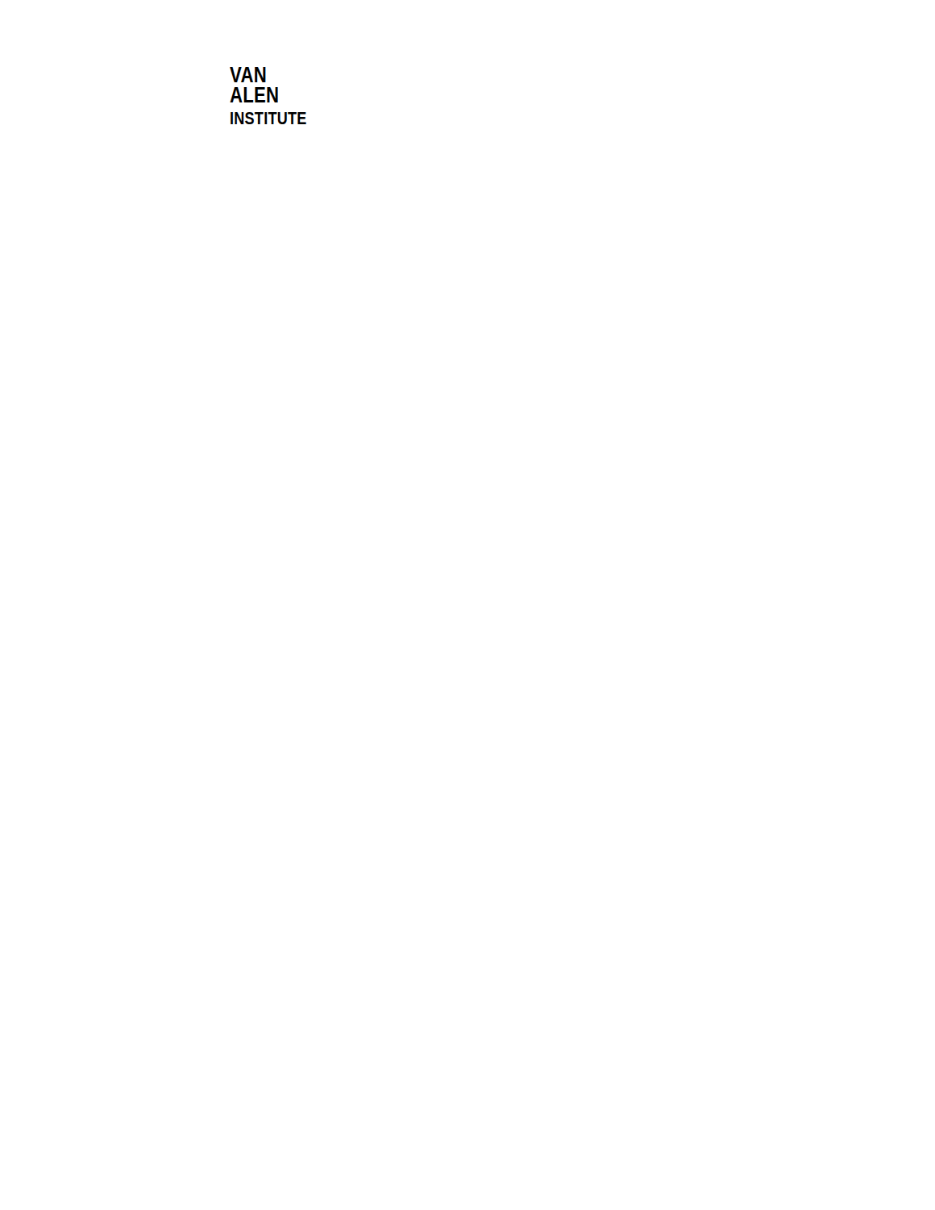Van Alen Institute